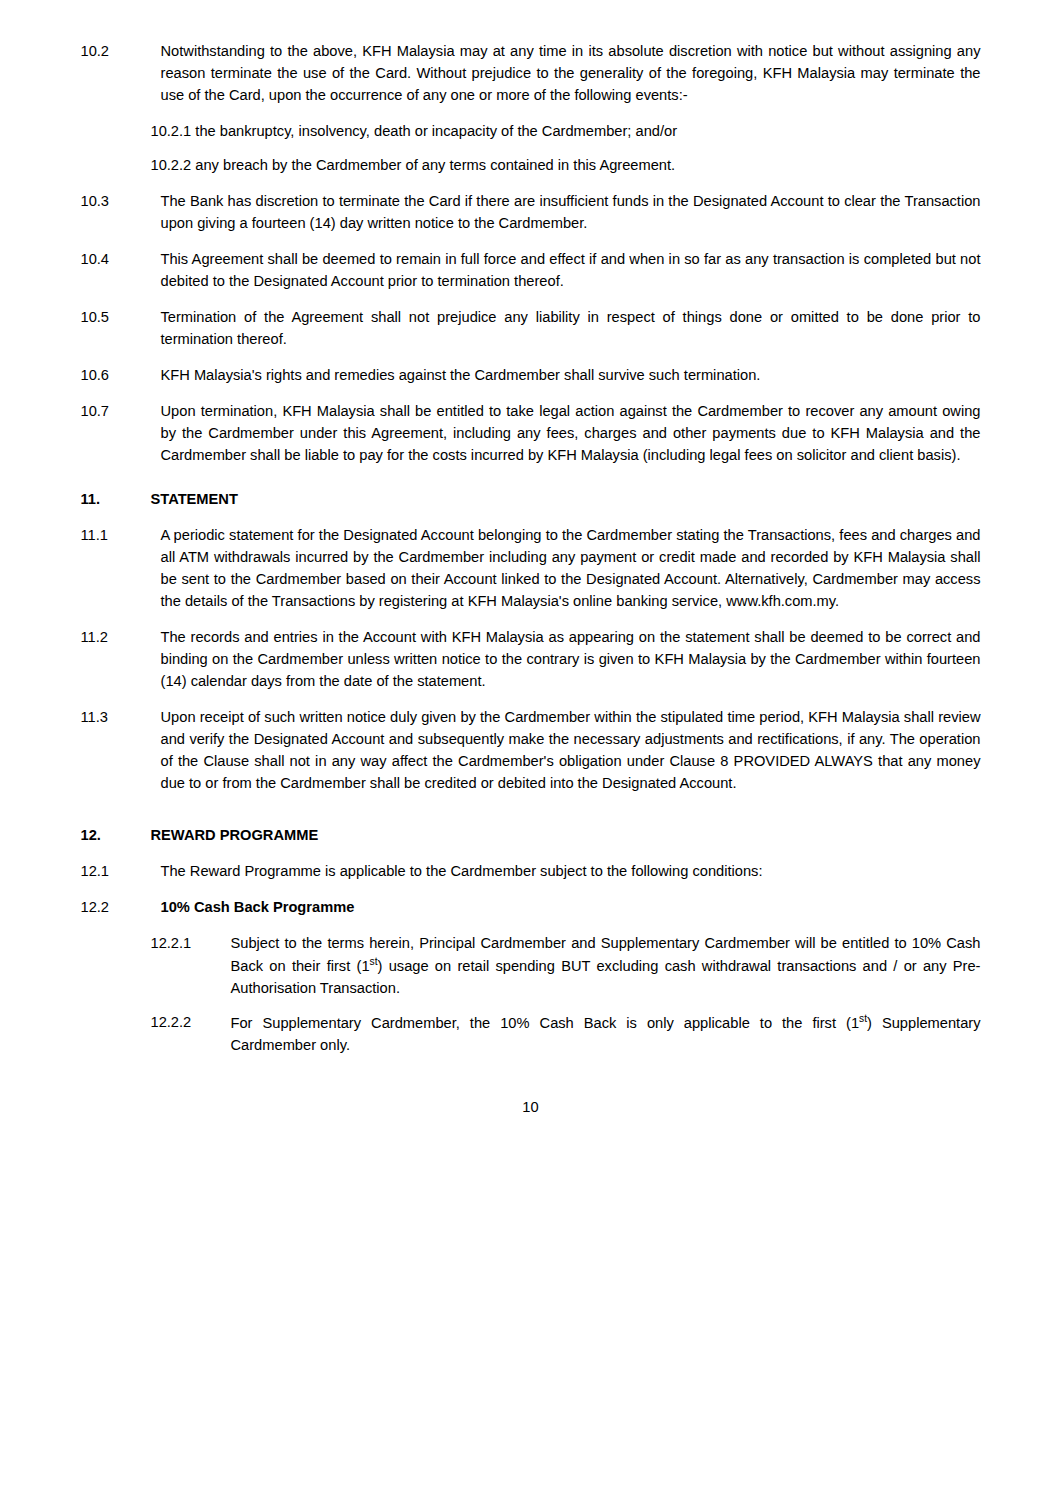10.2
Notwithstanding to the above, KFH Malaysia may at any time in its absolute discretion with notice but without assigning any reason terminate the use of the Card. Without prejudice to the generality of the foregoing, KFH Malaysia may terminate the use of the Card, upon the occurrence of any one or more of the following events:-
10.2.1 the bankruptcy, insolvency, death or incapacity of the Cardmember; and/or
10.2.2 any breach by the Cardmember of any terms contained in this Agreement.
10.3
The Bank has discretion to terminate the Card if there are insufficient funds in the Designated Account to clear the Transaction upon giving a fourteen (14) day written notice to the Cardmember.
10.4
This Agreement shall be deemed to remain in full force and effect if and when in so far as any transaction is completed but not debited to the Designated Account prior to termination thereof.
10.5
Termination of the Agreement shall not prejudice any liability in respect of things done or omitted to be done prior to termination thereof.
10.6
KFH Malaysia's rights and remedies against the Cardmember shall survive such termination.
10.7
Upon termination, KFH Malaysia shall be entitled to take legal action against the Cardmember to recover any amount owing by the Cardmember under this Agreement, including any fees, charges and other payments due to KFH Malaysia and the Cardmember shall be liable to pay for the costs incurred by KFH Malaysia (including legal fees on solicitor and client basis).
11.
STATEMENT
11.1
A periodic statement for the Designated Account belonging to the Cardmember stating the Transactions, fees and charges and all ATM withdrawals incurred by the Cardmember including any payment or credit made and recorded by KFH Malaysia shall be sent to the Cardmember based on their Account linked to the Designated Account. Alternatively, Cardmember may access the details of the Transactions by registering at KFH Malaysia's online banking service, www.kfh.com.my.
11.2
The records and entries in the Account with KFH Malaysia as appearing on the statement shall be deemed to be correct and binding on the Cardmember unless written notice to the contrary is given to KFH Malaysia by the Cardmember within fourteen (14) calendar days from the date of the statement.
11.3
Upon receipt of such written notice duly given by the Cardmember within the stipulated time period, KFH Malaysia shall review and verify the Designated Account and subsequently make the necessary adjustments and rectifications, if any. The operation of the Clause shall not in any way affect the Cardmember's obligation under Clause 8 PROVIDED ALWAYS that any money due to or from the Cardmember shall be credited or debited into the Designated Account.
12.
REWARD PROGRAMME
12.1
The Reward Programme is applicable to the Cardmember subject to the following conditions:
12.2
10% Cash Back Programme
12.2.1
Subject to the terms herein, Principal Cardmember and Supplementary Cardmember will be entitled to 10% Cash Back on their first (1st) usage on retail spending BUT excluding cash withdrawal transactions and / or any Pre-Authorisation Transaction.
12.2.2
For Supplementary Cardmember, the 10% Cash Back is only applicable to the first (1st) Supplementary Cardmember only.
10